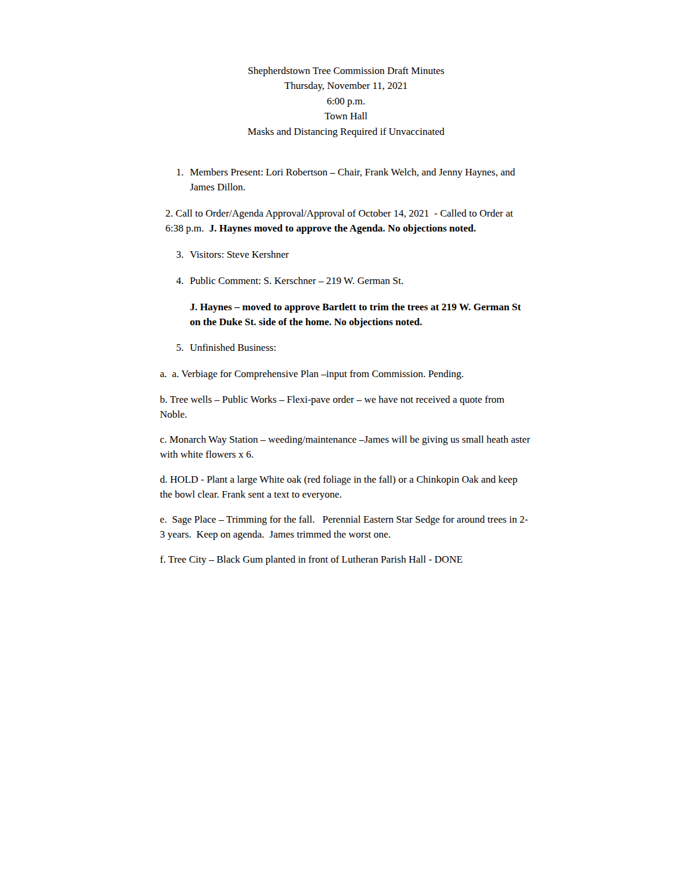Shepherdstown Tree Commission Draft Minutes
Thursday, November 11, 2021
6:00 p.m.
Town Hall
Masks and Distancing Required if Unvaccinated
Members Present: Lori Robertson – Chair, Frank Welch, and Jenny Haynes, and James Dillon.
2. Call to Order/Agenda Approval/Approval of October 14, 2021 - Called to Order at 6:38 p.m. J. Haynes moved to approve the Agenda. No objections noted.
Visitors: Steve Kershner
Public Comment: S. Kerschner – 219 W. German St.
J. Haynes – moved to approve Bartlett to trim the trees at 219 W. German St on the Duke St. side of the home. No objections noted.
Unfinished Business:
a. a. Verbiage for Comprehensive Plan –input from Commission. Pending.
b. Tree wells – Public Works – Flexi-pave order – we have not received a quote from Noble.
c. Monarch Way Station – weeding/maintenance –James will be giving us small heath aster with white flowers x 6.
d. HOLD - Plant a large White oak (red foliage in the fall) or a Chinkopin Oak and keep the bowl clear. Frank sent a text to everyone.
e. Sage Place – Trimming for the fall. Perennial Eastern Star Sedge for around trees in 2-3 years. Keep on agenda. James trimmed the worst one.
f. Tree City – Black Gum planted in front of Lutheran Parish Hall - DONE